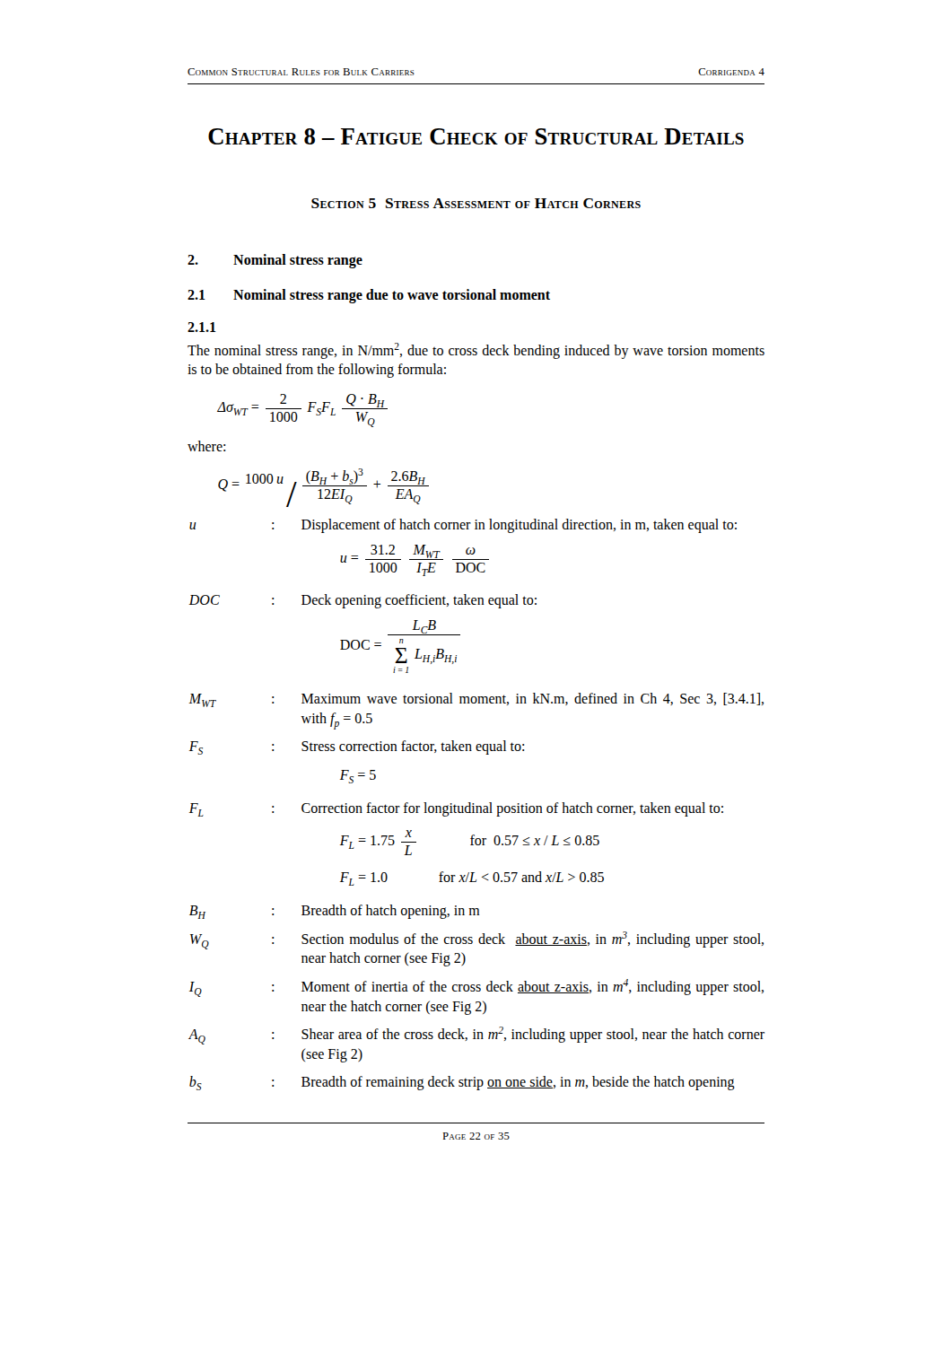Common Structural Rules for Bulk Carriers
Corrigenda 4
Chapter 8 – Fatigue Check of Structural Details
Section 5 Stress Assessment of Hatch Corners
2. Nominal stress range
2.1 Nominal stress range due to wave torsional moment
2.1.1
The nominal stress range, in N/mm2, due to cross deck bending induced by wave torsion moments is to be obtained from the following formula:
ΔσWT = 21000 FSFL Q · BH WQ
where:
Q = 1000 u/ (BH + bs)3 12 EIQ + 2.6 BH EAQ
u
:
Displacement of hatch corner in longitudinal direction, in m, taken equal to:
u = 31.21000 MWT ITE ωDOC
DOC
:
Deck opening coefficient, taken equal to:
DOC = LCB n Σ i = 1 LH,iBH,i
MWT
:
Maximum wave torsional moment, in kN.m, defined in Ch 4, Sec 3, [3.4.1], with fp = 0.5
FS
:
Stress correction factor, taken equal to:
FS = 5
FL
:
Correction factor for longitudinal position of hatch corner, taken equal to:
FL = 1.75 xL for 0.57 ≤ x / L ≤ 0.85
FL = 1.0 for x/L < 0.57 and x/L > 0.85
BH
:
Breadth of hatch opening, in m
WQ
:
Section modulus of the cross deck about z-axis, in m3, including upper stool, near hatch corner (see Fig 2)
IQ
:
Moment of inertia of the cross deck about z-axis, in m4, including upper stool, near the hatch corner (see Fig 2)
AQ
:
Shear area of the cross deck, in m2, including upper stool, near the hatch corner (see Fig 2)
bS
:
Breadth of remaining deck strip on one side, in m, beside the hatch opening
Page 22 of 35